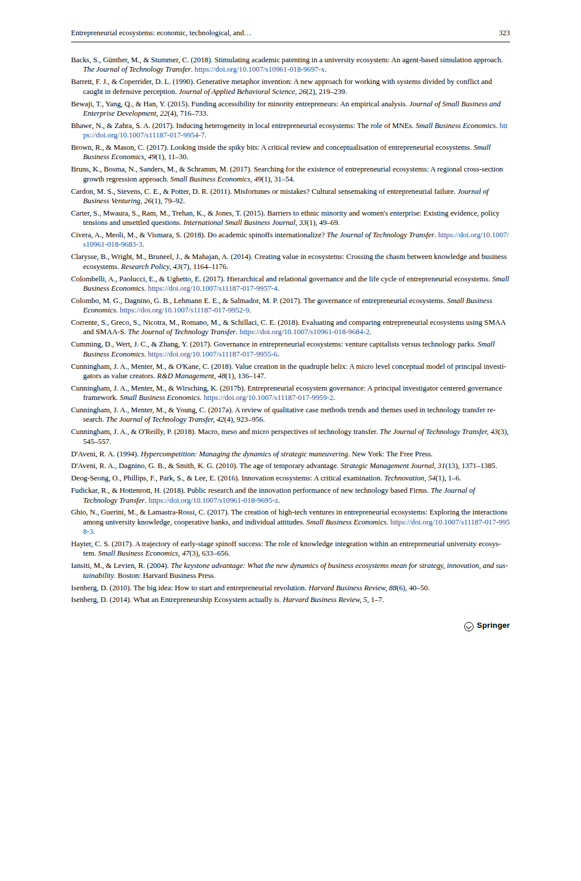Entrepreneurial ecosystems: economic, technological, and… 323
Backs, S., Günther, M., & Stummer, C. (2018). Stimulating academic patenting in a university ecosystem: An agent-based simulation approach. The Journal of Technology Transfer. https://doi.org/10.1007/s10961-018-9697-x.
Barrett, F. J., & Coperrider, D. L. (1990). Generative metaphor invention: A new approach for working with systems divided by conflict and caught in defensive perception. Journal of Applied Behavioral Science, 26(2), 219–239.
Bewaji, T., Yang, Q., & Han, Y. (2015). Funding accessibility for minority entrepreneurs: An empirical analysis. Journal of Small Business and Enterprise Development, 22(4), 716–733.
Bhawe, N., & Zahra, S. A. (2017). Inducing heterogeneity in local entrepreneurial ecosystems: The role of MNEs. Small Business Economics. https://doi.org/10.1007/s11187-017-9954-7.
Brown, R., & Mason, C. (2017). Looking inside the spiky bits: A critical review and conceptualisation of entrepreneurial ecosystems. Small Business Economics, 49(1), 11–30.
Bruns, K., Bosma, N., Sanders, M., & Schramm, M. (2017). Searching for the existence of entrepreneurial ecosystems: A regional cross-section growth regression approach. Small Business Economics, 49(1), 31–54.
Cardon, M. S., Stevens, C. E., & Potter, D. R. (2011). Misfortunes or mistakes? Cultural sensemaking of entrepreneurial failure. Journal of Business Venturing, 26(1), 79–92.
Carter, S., Mwaura, S., Ram, M., Trehan, K., & Jones, T. (2015). Barriers to ethnic minority and women's enterprise: Existing evidence, policy tensions and unsettled questions. International Small Business Journal, 33(1), 49–69.
Civera, A., Meoli, M., & Vismara, S. (2018). Do academic spinoffs internationalize? The Journal of Technology Transfer. https://doi.org/10.1007/s10961-018-9683-3.
Clarysse, B., Wright, M., Bruneel, J., & Mahajan, A. (2014). Creating value in ecosystems: Crossing the chasm between knowledge and business ecosystems. Research Policy, 43(7), 1164–1176.
Colombelli, A., Paolucci, E., & Ughetto, E. (2017). Hierarchical and relational governance and the life cycle of entrepreneurial ecosystems. Small Business Economics. https://doi.org/10.1007/s11187-017-9957-4.
Colombo, M. G., Dagnino, G. B., Lehmann E. E., & Salmador, M. P. (2017). The governance of entrepreneurial ecosystems. Small Business Economics. https://doi.org/10.1007/s11187-017-9952-9.
Corrente, S., Greco, S., Nicotra, M., Romano, M., & Schillaci, C. E. (2018). Evaluating and comparing entrepreneurial ecosystems using SMAA and SMAA-S. The Journal of Technology Transfer. https://doi.org/10.1007/s10961-018-9684-2.
Cumming, D., Wert, J. C., & Zhang, Y. (2017). Governance in entrepreneurial ecosystems: venture capitalists versus technology parks. Small Business Economics. https://doi.org/10.1007/s11187-017-9955-6.
Cunningham, J. A., Menter, M., & O'Kane, C. (2018). Value creation in the quadruple helix: A micro level conceptual model of principal investigators as value creators. R&D Management, 48(1), 136–147.
Cunningham, J. A., Menter, M., & Wirsching, K. (2017b). Entrepreneurial ecosystem governance: A principal investigator centered governance framework. Small Business Economics. https://doi.org/10.1007/s11187-017-9959-2.
Cunningham, J. A., Menter, M., & Young, C. (2017a). A review of qualitative case methods trends and themes used in technology transfer research. The Journal of Technology Transfer, 42(4), 923–956.
Cunningham, J. A., & O'Reilly, P. (2018). Macro, meso and micro perspectives of technology transfer. The Journal of Technology Transfer, 43(3), 545–557.
D'Aveni, R. A. (1994). Hypercompetition: Managing the dynamics of strategic maneuvering. New York: The Free Press.
D'Aveni, R. A., Dagnino, G. B., & Smith, K. G. (2010). The age of temporary advantage. Strategic Management Journal, 31(13), 1371–1385.
Deog-Seong, O., Phillips, F., Park, S., & Lee, E. (2016). Innovation ecosystems: A critical examination. Technovation, 54(1), 1–6.
Fudickar, R., & Hottenrott, H. (2018). Public research and the innovation performance of new technology based Firms. The Journal of Technology Transfer. https://doi.org/10.1007/s10961-018-9695-z.
Ghio, N., Guerini, M., & Lamastra-Rossi, C. (2017). The creation of high-tech ventures in entrepreneurial ecosystems: Exploring the interactions among university knowledge, cooperative banks, and individual attitudes. Small Business Economics. https://doi.org/10.1007/s11187-017-9958-3.
Hayter, C. S. (2017). A trajectory of early-stage spinoff success: The role of knowledge integration within an entrepreneurial university ecosystem. Small Business Economics, 47(3), 633–656.
Iansiti, M., & Levien, R. (2004). The keystone advantage: What the new dynamics of business ecosystems mean for strategy, innovation, and sustainability. Boston: Harvard Business Press.
Isenberg, D. (2010). The big idea: How to start and entrepreneurial revolution. Harvard Business Review, 88(6), 40–50.
Isenberg, D. (2014). What an Entrepreneurship Ecosystem actually is. Harvard Business Review, 5, 1–7.
Springer